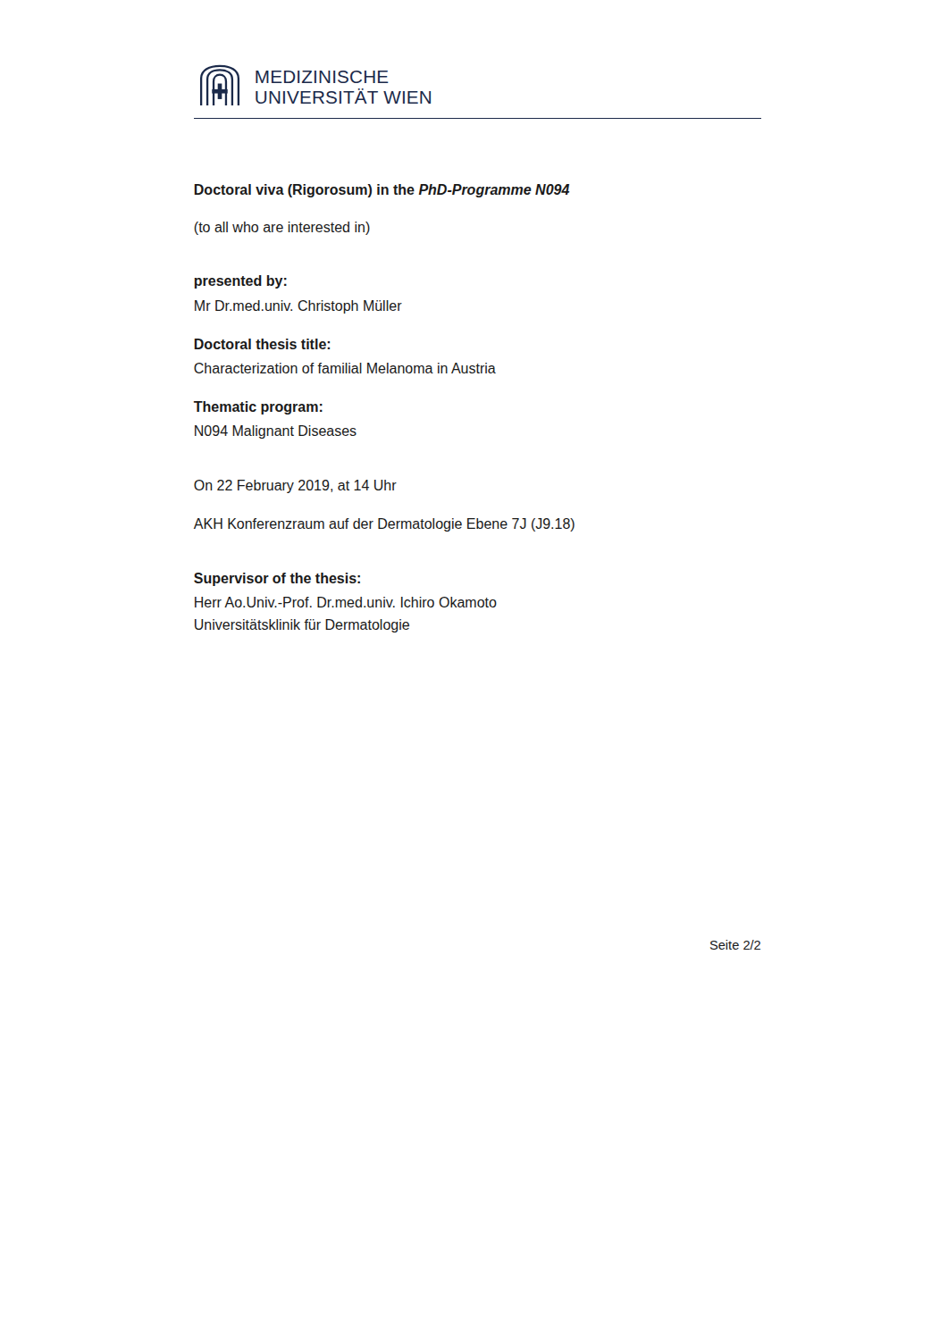Medizinische
Universität Wien
Doctoral viva (Rigorosum) in the PhD-Programme N094
(to all who are interested in)
presented by:
Mr Dr.med.univ. Christoph Müller
Doctoral thesis title:
Characterization of familial Melanoma in Austria
Thematic program:
N094 Malignant Diseases
On 22 February 2019, at 14 Uhr
AKH Konferenzraum auf der Dermatologie Ebene 7J (J9.18)
Supervisor of the thesis:
Herr Ao.Univ.-Prof. Dr.med.univ. Ichiro Okamoto
Universitätsklinik für Dermatologie
Seite 2/2